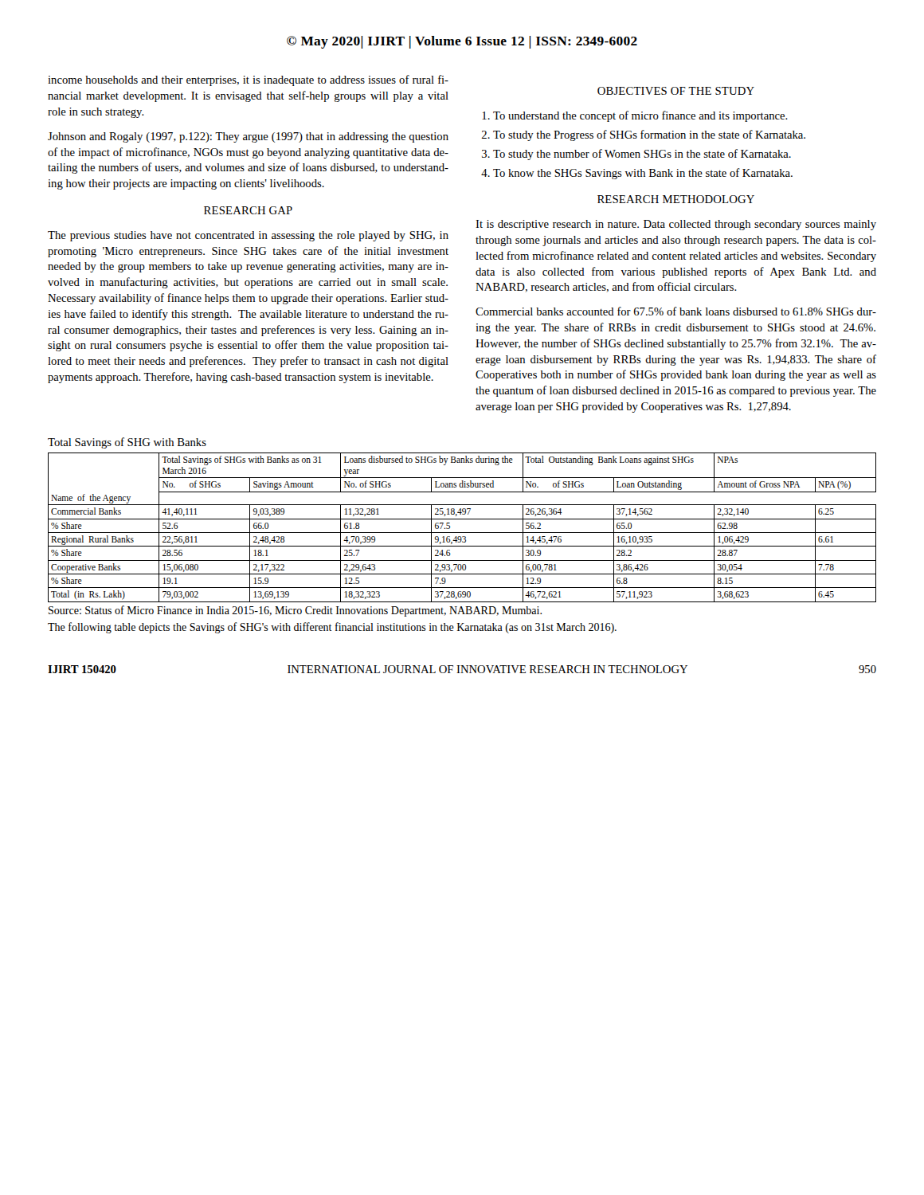© May 2020| IJIRT | Volume 6 Issue 12 | ISSN: 2349-6002
income households and their enterprises, it is inadequate to address issues of rural financial market development. It is envisaged that self-help groups will play a vital role in such strategy.
Johnson and Rogaly (1997, p.122): They argue (1997) that in addressing the question of the impact of microfinance, NGOs must go beyond analyzing quantitative data detailing the numbers of users, and volumes and size of loans disbursed, to understanding how their projects are impacting on clients' livelihoods.
RESEARCH GAP
The previous studies have not concentrated in assessing the role played by SHG, in promoting 'Micro entrepreneurs. Since SHG takes care of the initial investment needed by the group members to take up revenue generating activities, many are involved in manufacturing activities, but operations are carried out in small scale. Necessary availability of finance helps them to upgrade their operations. Earlier studies have failed to identify this strength. The available literature to understand the rural consumer demographics, their tastes and preferences is very less. Gaining an insight on rural consumers psyche is essential to offer them the value proposition tailored to meet their needs and preferences. They prefer to transact in cash not digital payments approach. Therefore, having cash-based transaction system is inevitable.
OBJECTIVES OF THE STUDY
To understand the concept of micro finance and its importance.
To study the Progress of SHGs formation in the state of Karnataka.
To study the number of Women SHGs in the state of Karnataka.
To know the SHGs Savings with Bank in the state of Karnataka.
RESEARCH METHODOLOGY
It is descriptive research in nature. Data collected through secondary sources mainly through some journals and articles and also through research papers. The data is collected from microfinance related and content related articles and websites. Secondary data is also collected from various published reports of Apex Bank Ltd. and NABARD, research articles, and from official circulars.
Commercial banks accounted for 67.5% of bank loans disbursed to 61.8% SHGs during the year. The share of RRBs in credit disbursement to SHGs stood at 24.6%. However, the number of SHGs declined substantially to 25.7% from 32.1%. The average loan disbursement by RRBs during the year was Rs. 1,94,833. The share of Cooperatives both in number of SHGs provided bank loan during the year as well as the quantum of loan disbursed declined in 2015-16 as compared to previous year. The average loan per SHG provided by Cooperatives was Rs. 1,27,894.
Total Savings of SHG with Banks
| | Total Savings of SHGs with Banks as on 31 March 2016 | Loans disbursed to SHGs by Banks during the year | Total Outstanding Bank Loans against SHGs | NPAs |
| --- | --- | --- | --- | --- |
| No. of SHGs | Savings Amount | No. of SHGs | Loans disbursed | No. of SHGs | Loan Outstanding | Amount of Gross NPA | NPA (%) |
| Name of the Agency | |
| Commercial Banks | 41,40,111 | 9,03,389 | 11,32,281 | 25,18,497 | 26,26,364 | 37,14,562 | 2,32,140 | 6.25 |
| % Share | 52.6 | 66.0 | 61.8 | 67.5 | 56.2 | 65.0 | 62.98 | |
| Regional Rural Banks | 22,56,811 | 2,48,428 | 4,70,399 | 9,16,493 | 14,45,476 | 16,10,935 | 1,06,429 | 6.61 |
| % Share | 28.56 | 18.1 | 25.7 | 24.6 | 30.9 | 28.2 | 28.87 | |
| Cooperative Banks | 15,06,080 | 2,17,322 | 2,29,643 | 2,93,700 | 6,00,781 | 3,86,426 | 30,054 | 7.78 |
| % Share | 19.1 | 15.9 | 12.5 | 7.9 | 12.9 | 6.8 | 8.15 | |
| Total (in Rs. Lakh) | 79,03,002 | 13,69,139 | 18,32,323 | 37,28,690 | 46,72,621 | 57,11,923 | 3,68,623 | 6.45 |
Source: Status of Micro Finance in India 2015-16, Micro Credit Innovations Department, NABARD, Mumbai.
The following table depicts the Savings of SHG's with different financial institutions in the Karnataka (as on 31st March 2016).
IJIRT 150420 INTERNATIONAL JOURNAL OF INNOVATIVE RESEARCH IN TECHNOLOGY 950